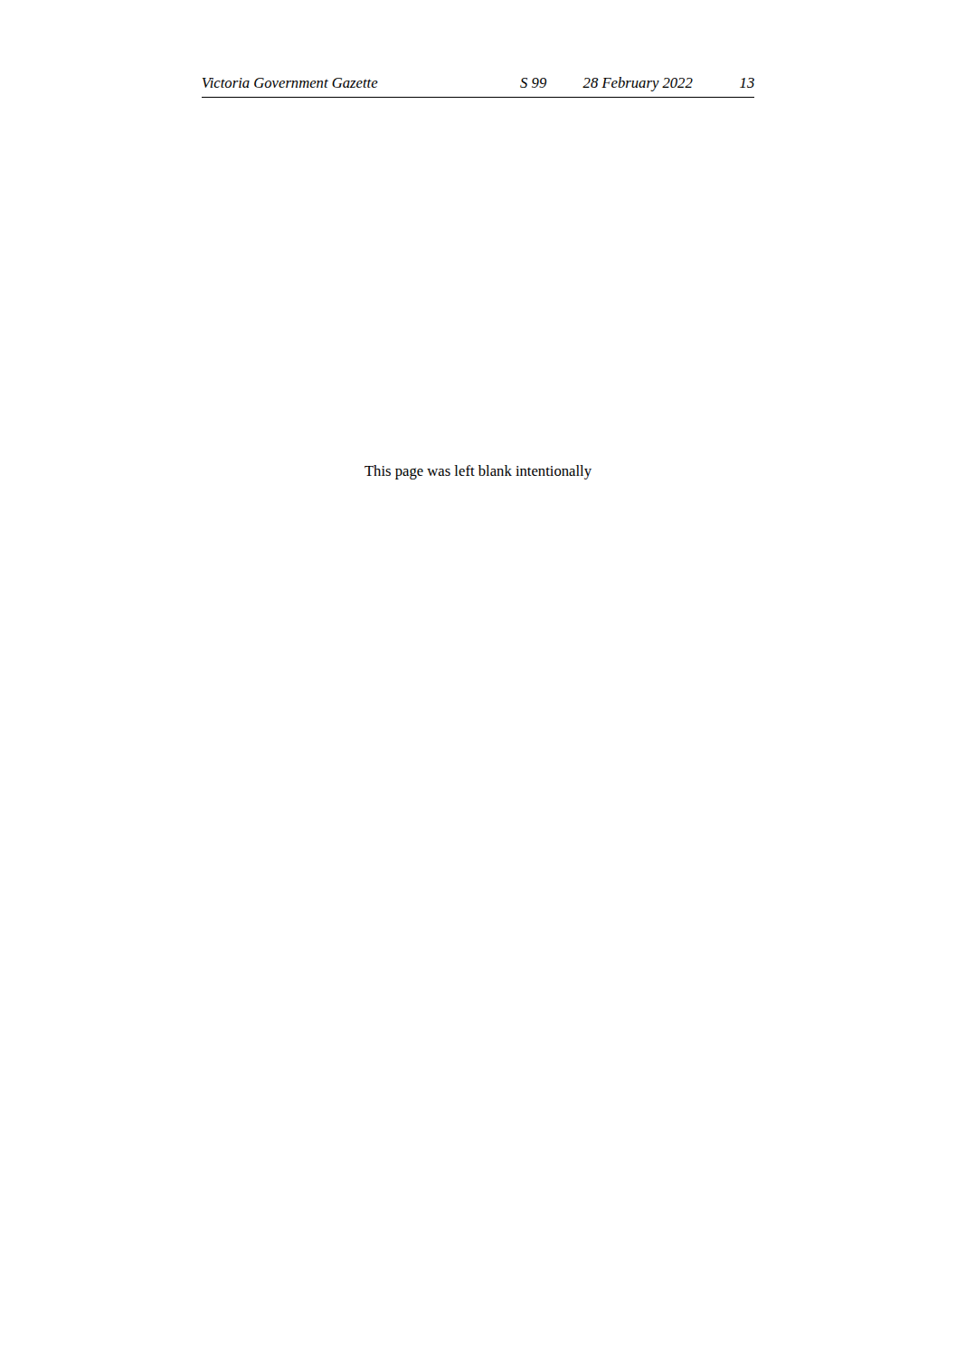Victoria Government Gazette S 99 28 February 2022 13
This page was left blank intentionally